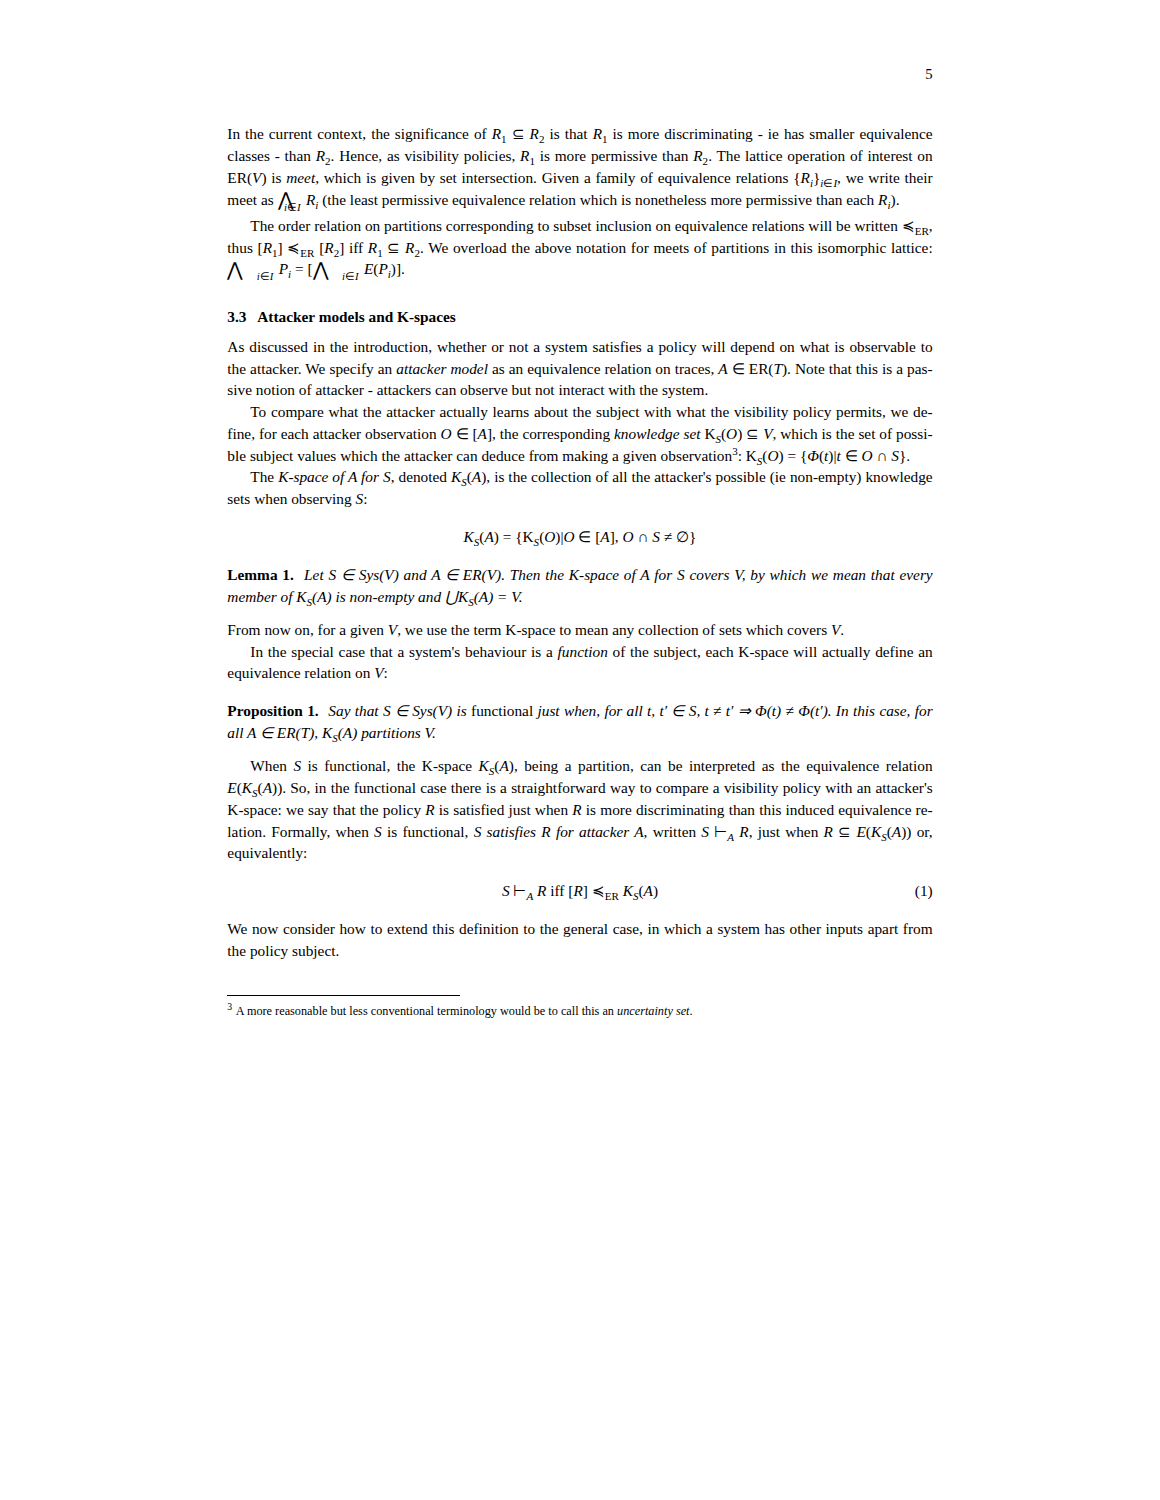5
In the current context, the significance of R1 ⊆ R2 is that R1 is more discriminating - ie has smaller equivalence classes - than R2. Hence, as visibility policies, R1 is more permissive than R2. The lattice operation of interest on ER(V) is meet, which is given by set intersection. Given a family of equivalence relations {Ri}i∈I, we write their meet as ⋀i∈I Ri (the least permissive equivalence relation which is nonetheless more permissive than each Ri).
The order relation on partitions corresponding to subset inclusion on equivalence relations will be written ≼ER, thus [R1] ≼ER [R2] iff R1 ⊆ R2. We overload the above notation for meets of partitions in this isomorphic lattice: ⋀i∈I Pi = [⋀i∈I E(Pi)].
3.3 Attacker models and K-spaces
As discussed in the introduction, whether or not a system satisfies a policy will depend on what is observable to the attacker. We specify an attacker model as an equivalence relation on traces, A ∈ ER(T). Note that this is a passive notion of attacker - attackers can observe but not interact with the system.
To compare what the attacker actually learns about the subject with what the visibility policy permits, we define, for each attacker observation O ∈ [A], the corresponding knowledge set KS(O) ⊆ V, which is the set of possible subject values which the attacker can deduce from making a given observation3: KS(O) = {Φ(t)|t ∈ O ∩ S}.
The K-space of A for S, denoted KS(A), is the collection of all the attacker's possible (ie non-empty) knowledge sets when observing S:
KS(A) = {KS(O)|O ∈ [A], O ∩ S ≠ ∅}
Lemma 1. Let S ∈ Sys(V) and A ∈ ER(V). Then the K-space of A for S covers V, by which we mean that every member of KS(A) is non-empty and ⋃KS(A) = V.
From now on, for a given V, we use the term K-space to mean any collection of sets which covers V.
In the special case that a system's behaviour is a function of the subject, each K-space will actually define an equivalence relation on V:
Proposition 1. Say that S ∈ Sys(V) is functional just when, for all t, t′ ∈ S, t ≠ t′ ⇒ Φ(t) ≠ Φ(t′). In this case, for all A ∈ ER(T), KS(A) partitions V.
When S is functional, the K-space KS(A), being a partition, can be interpreted as the equivalence relation E(KS(A)). So, in the functional case there is a straightforward way to compare a visibility policy with an attacker's K-space: we say that the policy R is satisfied just when R is more discriminating than this induced equivalence relation. Formally, when S is functional, S satisfies R for attacker A, written S ⊢A R, just when R ⊆ E(KS(A)) or, equivalently:
S ⊢A R iff [R] ≼ER KS(A) (1)
We now consider how to extend this definition to the general case, in which a system has other inputs apart from the policy subject.
3A more reasonable but less conventional terminology would be to call this an uncertainty set.